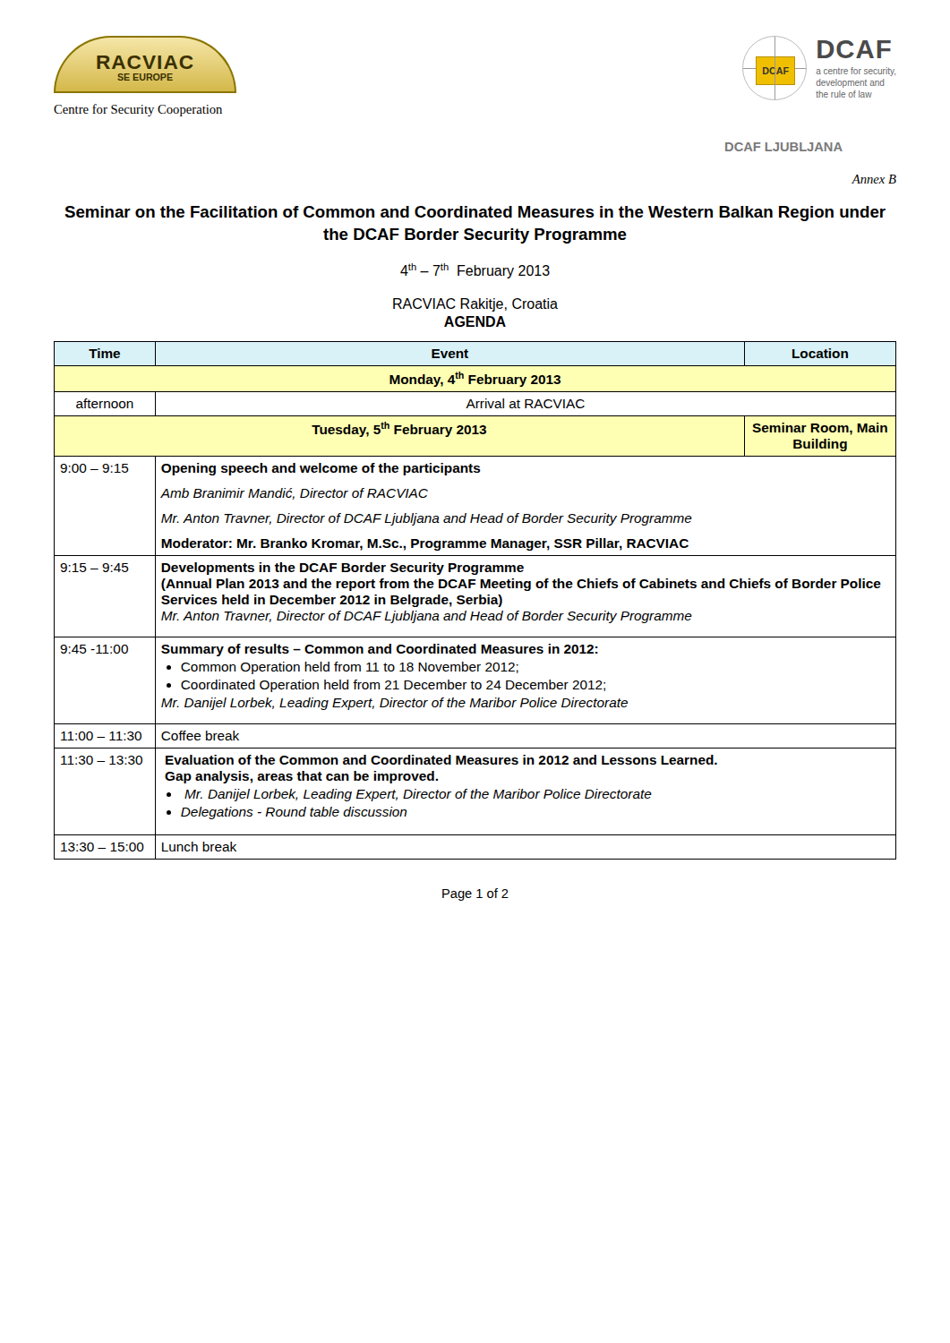RACVIAC
SE EUROPE
Centre for Security Cooperation
DCAF
DCAF
a centre for security,
development and
the rule of law
DCAF LJUBLJANA
Annex B
Seminar on the Facilitation of Common and Coordinated Measures in the Western Balkan Region under the DCAF Border Security Programme
4th – 7th February 2013
RACVIAC Rakitje, Croatia
AGENDA
| Time | Event | Location |
| --- | --- | --- |
| Monday, 4 th February 2013 |
| afternoon | Arrival at RACVIAC |
| Tuesday, 5 th February 2013 | Seminar Room, Main Building |
| 9:00 – 9:15 | Opening speech and welcome of the participants Amb Branimir Mandić, Director of RACVIAC Mr. Anton Travner, Director of DCAF Ljubljana and Head of Border Security Programme Moderator: Mr. Branko Kromar, M.Sc., Programme Manager, SSR Pillar, RACVIAC |
| 9:15 – 9:45 | Developments in the DCAF Border Security Programme (Annual Plan 2013 and the report from the DCAF Meeting of the Chiefs of Cabinets and Chiefs of Border Police Services held in December 2012 in Belgrade, Serbia) Mr. Anton Travner, Director of DCAF Ljubljana and Head of Border Security Programme |
| 9:45 -11:00 | Summary of results – Common and Coordinated Measures in 2012: Common Operation held from 11 to 18 November 2012; Coordinated Operation held from 21 December to 24 December 2012; Mr. Danijel Lorbek, Leading Expert, Director of the Maribor Police Directorate |
| 11:00 – 11:30 | Coffee break |
| 11:30 – 13:30 | Evaluation of the Common and Coordinated Measures in 2012 and Lessons Learned. Gap analysis, areas that can be improved. Mr. Danijel Lorbek, Leading Expert, Director of the Maribor Police Directorate Delegations - Round table discussion |
| 13:30 – 15:00 | Lunch break |
Page 1 of 2